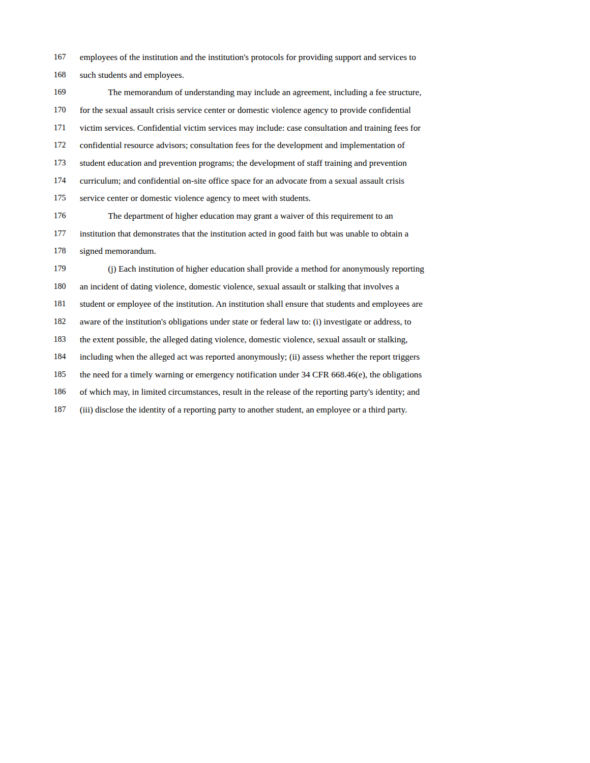167 employees of the institution and the institution's protocols for providing support and services to
168 such students and employees.
169 The memorandum of understanding may include an agreement, including a fee structure,
170 for the sexual assault crisis service center or domestic violence agency to provide confidential
171 victim services. Confidential victim services may include: case consultation and training fees for
172 confidential resource advisors; consultation fees for the development and implementation of
173 student education and prevention programs; the development of staff training and prevention
174 curriculum; and confidential on-site office space for an advocate from a sexual assault crisis
175 service center or domestic violence agency to meet with students.
176 The department of higher education may grant a waiver of this requirement to an
177 institution that demonstrates that the institution acted in good faith but was unable to obtain a
178 signed memorandum.
179(j) Each institution of higher education shall provide a method for anonymously reporting
180 an incident of dating violence, domestic violence, sexual assault or stalking that involves a
181 student or employee of the institution. An institution shall ensure that students and employees are
182 aware of the institution's obligations under state or federal law to: (i) investigate or address, to
183 the extent possible, the alleged dating violence, domestic violence, sexual assault or stalking,
184 including when the alleged act was reported anonymously; (ii) assess whether the report triggers
185 the need for a timely warning or emergency notification under 34 CFR 668.46(e), the obligations
186 of which may, in limited circumstances, result in the release of the reporting party's identity; and
187(iii) disclose the identity of a reporting party to another student, an employee or a third party.